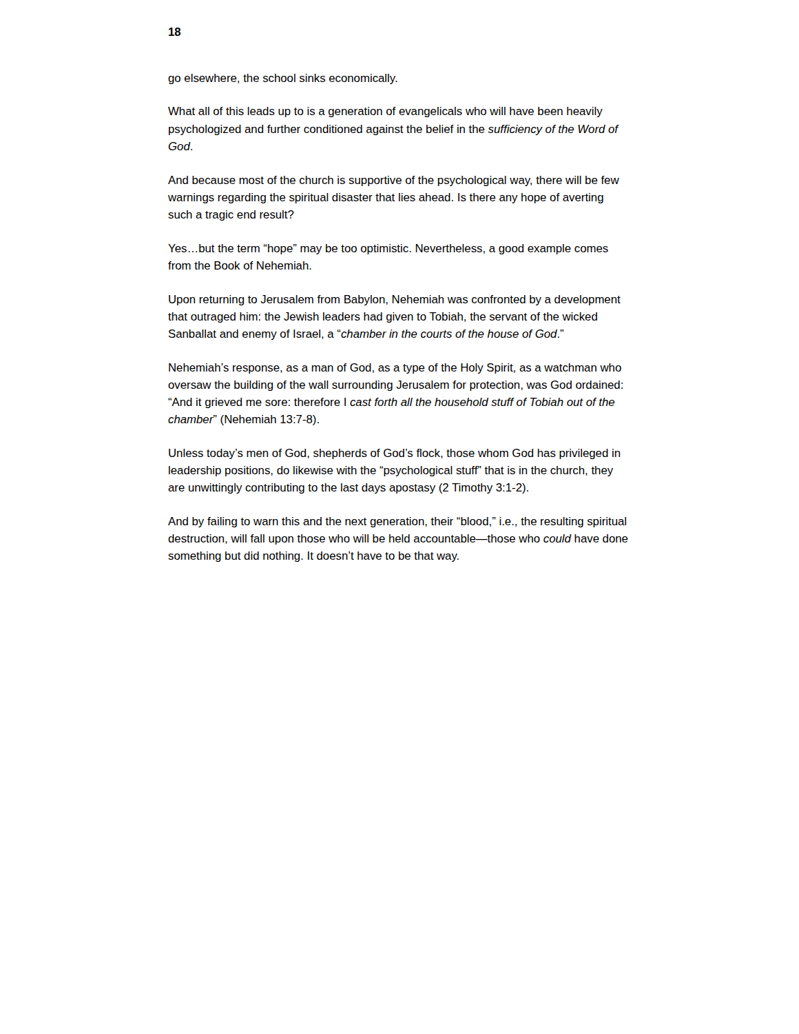18
go elsewhere, the school sinks economically.
What all of this leads up to is a generation of evangelicals who will have been heavily psychologized and further conditioned against the belief in the sufficiency of the Word of God.
And because most of the church is supportive of the psychological way, there will be few warnings regarding the spiritual disaster that lies ahead. Is there any hope of averting such a tragic end result?
Yes…but the term “hope” may be too optimistic. Nevertheless, a good example comes from the Book of Nehemiah.
Upon returning to Jerusalem from Babylon, Nehemiah was confronted by a development that outraged him: the Jewish leaders had given to Tobiah, the servant of the wicked Sanballat and enemy of Israel, a “chamber in the courts of the house of God.”
Nehemiah’s response, as a man of God, as a type of the Holy Spirit, as a watchman who oversaw the building of the wall surrounding Jerusalem for protection, was God ordained: “And it grieved me sore: therefore I cast forth all the household stuff of Tobiah out of the chamber” (Nehemiah 13:7-8).
Unless today’s men of God, shepherds of God’s flock, those whom God has privileged in leadership positions, do likewise with the “psychological stuff” that is in the church, they are unwittingly contributing to the last days apostasy (2 Timothy 3:1-2).
And by failing to warn this and the next generation, their “blood,” i.e., the resulting spiritual destruction, will fall upon those who will be held accountable—those who could have done something but did nothing. It doesn’t have to be that way.